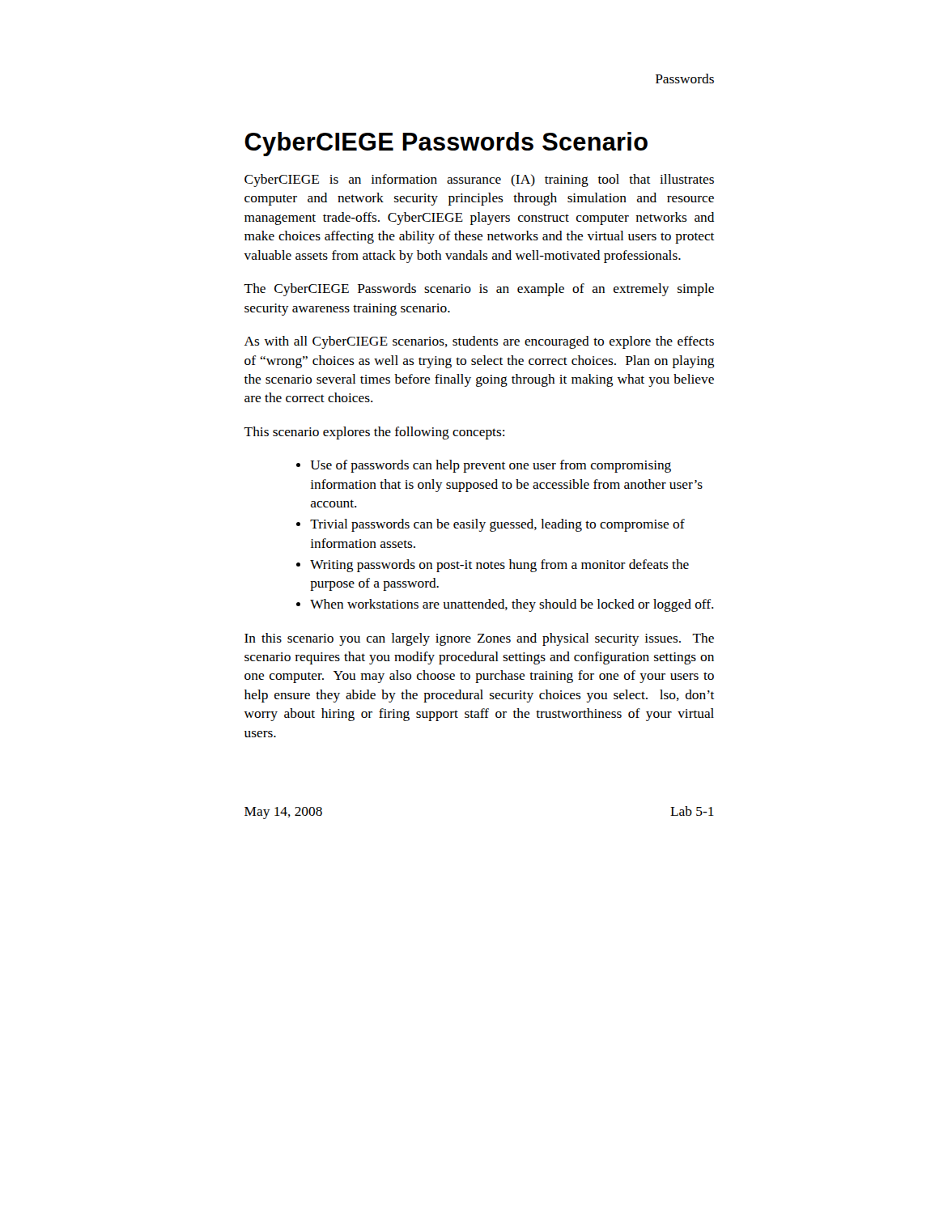Passwords
CyberCIEGE Passwords Scenario
CyberCIEGE is an information assurance (IA) training tool that illustrates computer and network security principles through simulation and resource management trade-offs. CyberCIEGE players construct computer networks and make choices affecting the ability of these networks and the virtual users to protect valuable assets from attack by both vandals and well-motivated professionals.
The CyberCIEGE Passwords scenario is an example of an extremely simple security awareness training scenario.
As with all CyberCIEGE scenarios, students are encouraged to explore the effects of “wrong” choices as well as trying to select the correct choices. Plan on playing the scenario several times before finally going through it making what you believe are the correct choices.
This scenario explores the following concepts:
Use of passwords can help prevent one user from compromising information that is only supposed to be accessible from another user’s account.
Trivial passwords can be easily guessed, leading to compromise of information assets.
Writing passwords on post-it notes hung from a monitor defeats the purpose of a password.
When workstations are unattended, they should be locked or logged off.
In this scenario you can largely ignore Zones and physical security issues. The scenario requires that you modify procedural settings and configuration settings on one computer. You may also choose to purchase training for one of your users to help ensure they abide by the procedural security choices you select. lso, don’t worry about hiring or firing support staff or the trustworthiness of your virtual users.
May 14, 2008
Lab 5-1